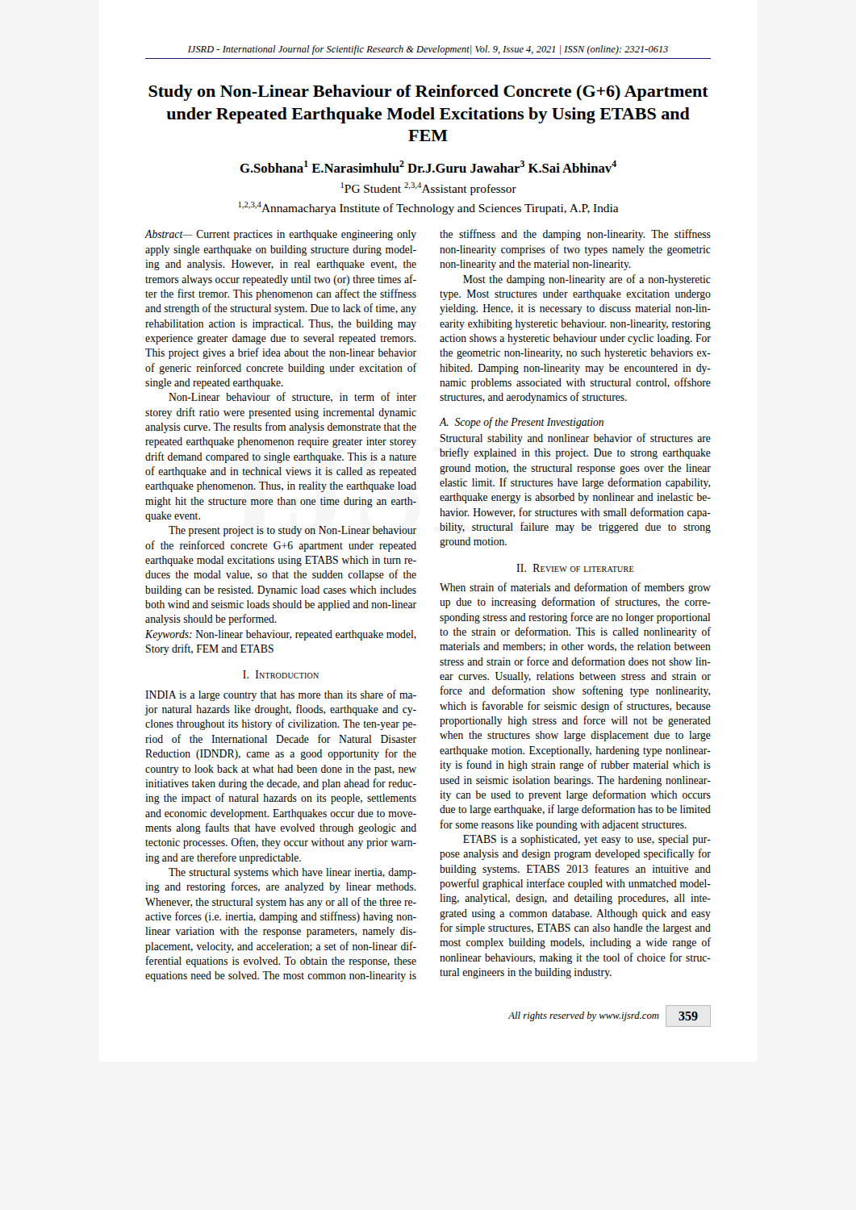IJSRD - International Journal for Scientific Research & Development| Vol. 9, Issue 4, 2021 | ISSN (online): 2321-0613
IJSRD
Study on Non-Linear Behaviour of Reinforced Concrete (G+6) Apartment under Repeated Earthquake Model Excitations by Using ETABS and FEM
G.Sobhana1 E.Narasimhulu2 Dr.J.Guru Jawahar3 K.Sai Abhinav4
1PG Student 2,3,4Assistant professor
1,2,3,4Annamacharya Institute of Technology and Sciences Tirupati, A.P, India
Abstract— Current practices in earthquake engineering only apply single earthquake on building structure during modeling and analysis. However, in real earthquake event, the tremors always occur repeatedly until two (or) three times after the first tremor. This phenomenon can affect the stiffness and strength of the structural system. Due to lack of time, any rehabilitation action is impractical. Thus, the building may experience greater damage due to several repeated tremors. This project gives a brief idea about the non-linear behavior of generic reinforced concrete building under excitation of single and repeated earthquake.
Non-Linear behaviour of structure, in term of inter storey drift ratio were presented using incremental dynamic analysis curve. The results from analysis demonstrate that the repeated earthquake phenomenon require greater inter storey drift demand compared to single earthquake. This is a nature of earthquake and in technical views it is called as repeated earthquake phenomenon. Thus, in reality the earthquake load might hit the structure more than one time during an earthquake event.
The present project is to study on Non-Linear behaviour of the reinforced concrete G+6 apartment under repeated earthquake modal excitations using ETABS which in turn reduces the modal value, so that the sudden collapse of the building can be resisted. Dynamic load cases which includes both wind and seismic loads should be applied and non-linear analysis should be performed.
Keywords: Non-linear behaviour, repeated earthquake model, Story drift, FEM and ETABS
I. Introduction
INDIA is a large country that has more than its share of major natural hazards like drought, floods, earthquake and cyclones throughout its history of civilization. The ten-year period of the International Decade for Natural Disaster Reduction (IDNDR), came as a good opportunity for the country to look back at what had been done in the past, new initiatives taken during the decade, and plan ahead for reducing the impact of natural hazards on its people, settlements and economic development. Earthquakes occur due to movements along faults that have evolved through geologic and tectonic processes. Often, they occur without any prior warning and are therefore unpredictable.
The structural systems which have linear inertia, damping and restoring forces, are analyzed by linear methods. Whenever, the structural system has any or all of the three reactive forces (i.e. inertia, damping and stiffness) having non-linear variation with the response parameters, namely displacement, velocity, and acceleration; a set of non-linear differential equations is evolved. To obtain the response, these equations need be solved. The most common non-linearity is the stiffness and the damping non-linearity. The stiffness non-linearity comprises of two types namely the geometric non-linearity and the material non-linearity.
Most the damping non-linearity are of a non-hysteretic type. Most structures under earthquake excitation undergo yielding. Hence, it is necessary to discuss material non-linearity exhibiting hysteretic behaviour. non-linearity, restoring action shows a hysteretic behaviour under cyclic loading. For the geometric non-linearity, no such hysteretic behaviors exhibited. Damping non-linearity may be encountered in dynamic problems associated with structural control, offshore structures, and aerodynamics of structures.
A. Scope of the Present Investigation
Structural stability and nonlinear behavior of structures are briefly explained in this project. Due to strong earthquake ground motion, the structural response goes over the linear elastic limit. If structures have large deformation capability, earthquake energy is absorbed by nonlinear and inelastic behavior. However, for structures with small deformation capability, structural failure may be triggered due to strong ground motion.
II. Review of literature
When strain of materials and deformation of members grow up due to increasing deformation of structures, the corresponding stress and restoring force are no longer proportional to the strain or deformation. This is called nonlinearity of materials and members; in other words, the relation between stress and strain or force and deformation does not show linear curves. Usually, relations between stress and strain or force and deformation show softening type nonlinearity, which is favorable for seismic design of structures, because proportionally high stress and force will not be generated when the structures show large displacement due to large earthquake motion. Exceptionally, hardening type nonlinearity is found in high strain range of rubber material which is used in seismic isolation bearings. The hardening nonlinearity can be used to prevent large deformation which occurs due to large earthquake, if large deformation has to be limited for some reasons like pounding with adjacent structures.
ETABS is a sophisticated, yet easy to use, special purpose analysis and design program developed specifically for building systems. ETABS 2013 features an intuitive and powerful graphical interface coupled with unmatched modelling, analytical, design, and detailing procedures, all integrated using a common database. Although quick and easy for simple structures, ETABS can also handle the largest and most complex building models, including a wide range of nonlinear behaviours, making it the tool of choice for structural engineers in the building industry.
All rights reserved by www.ijsrd.com 359